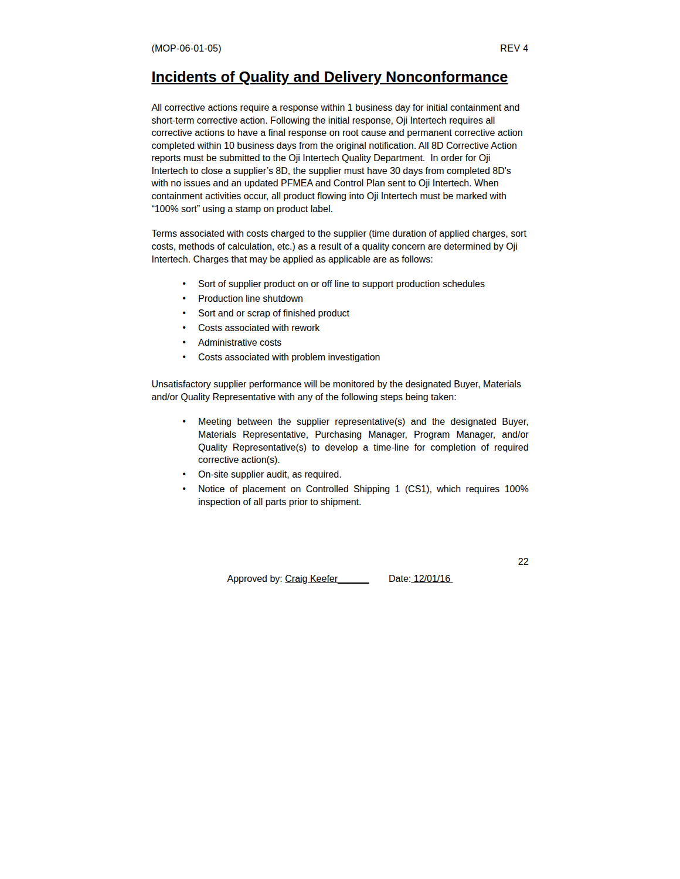(MOP-06-01-05) REV 4
Incidents of Quality and Delivery Nonconformance
All corrective actions require a response within 1 business day for initial containment and short-term corrective action. Following the initial response, Oji Intertech requires all corrective actions to have a final response on root cause and permanent corrective action completed within 10 business days from the original notification. All 8D Corrective Action reports must be submitted to the Oji Intertech Quality Department. In order for Oji Intertech to close a supplier’s 8D, the supplier must have 30 days from completed 8D's with no issues and an updated PFMEA and Control Plan sent to Oji Intertech. When containment activities occur, all product flowing into Oji Intertech must be marked with “100% sort” using a stamp on product label.
Terms associated with costs charged to the supplier (time duration of applied charges, sort costs, methods of calculation, etc.) as a result of a quality concern are determined by Oji Intertech. Charges that may be applied as applicable are as follows:
Sort of supplier product on or off line to support production schedules
Production line shutdown
Sort and or scrap of finished product
Costs associated with rework
Administrative costs
Costs associated with problem investigation
Unsatisfactory supplier performance will be monitored by the designated Buyer, Materials and/or Quality Representative with any of the following steps being taken:
Meeting between the supplier representative(s) and the designated Buyer, Materials Representative, Purchasing Manager, Program Manager, and/or Quality Representative(s) to develop a time-line for completion of required corrective action(s).
On-site supplier audit, as required.
Notice of placement on Controlled Shipping 1 (CS1), which requires 100% inspection of all parts prior to shipment.
22
Approved by: Craig Keefer______ Date: 12/01/16